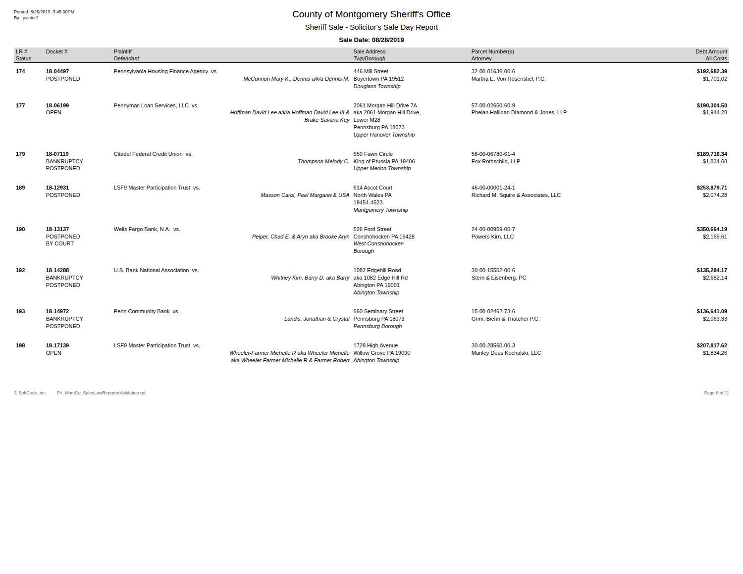Printed: 8/26/2019 3:45:00PM
By: jcastor2
County of Montgomery Sheriff's Office
Sheriff Sale - Solicitor's Sale Day Report
Sale Date: 08/28/2019
| LR # | Docket # | Plaintiff | Sale Address | Parcel Number(s) | Debt Amount |
| --- | --- | --- | --- | --- | --- |
| Status | | Defendant | Twp/Borough | Attorney | All Costs |
| 174 | 18-04497 POSTPONED | Pennsylvania Housing Finance Agency vs. McConnon Mary K., Dennis a/k/a Dennis M. | 446 Mill Street Boyertown PA 19512 Douglass Township | 32-00-01636-00-6 Martha E. Von Rosenstiel, P.C. | $192,682.39 $1,701.02 |
| 177 | 18-06199 OPEN | Pennymac Loan Services, LLC vs. Hoffman David Lee a/k/a Hoffman David Lee III & Brake Savana Key | 2061 Morgan Hill Drive 7A aka 2061 Morgan Hill Drive, Lower M28 Pennsburg PA 18073 Upper Hanover Township | 57-00-02650-60-9 Phelan Hallinan Diamond & Jones, LLP | $190,304.50 $1,944.28 |
| 179 | 18-07119 BANKRUPTCY POSTPONED | Citadel Federal Credit Union vs. Thompson Melody C. | 650 Fawn Circle King of Prussia PA 19406 Upper Merion Township | 58-00-06780-61-4 Fox Rothschild, LLP | $189,716.34 $1,834.68 |
| 189 | 18-12931 POSTPONED | LSF9 Master Participation Trust vs. Masson Carol, Peel Margaret & USA | 614 Ascot Court North Wales PA 19454-4523 Montgomery Township | 46-00-00001-24-1 Richard M. Squire & Associates, LLC | $253,879.71 $2,074.28 |
| 190 | 18-13137 POSTPONED BY COURT | Wells Fargo Bank, N.A. vs. Peiper, Chad E. & Aryn aka Brooke Aryn | 526 Ford Street Conshohocken PA 19428 West Conshohocken Borough | 24-00-00959-00-7 Powers Kirn, LLC | $350,664.19 $2,169.61 |
| 192 | 18-14288 BANKRUPTCY POSTPONED | U.S. Bank National Association vs. Whitney Kim, Barry D. aka Barry | 1082 Edgehill Road aka 1082 Edge Hill Rd Abington PA 19001 Abington Township | 30-00-15552-00-6 Stern & Eisenberg, PC | $135,284.17 $2,682.14 |
| 193 | 18-14972 BANKRUPTCY POSTPONED | Penn Community Bank vs. Landis, Jonathan & Crystal | 660 Seminary Street Pennsburg PA 18073 Pennsburg Borough | 15-00-02462-73-6 Grim, Biehn & Thatcher P.C. | $136,641.09 $2,063.33 |
| 198 | 18-17139 OPEN | LSF9 Master Participation Trust vs. Wheeler-Farmer Michelle R aka Wheeler Michelle aka Wheeler Farmer Michelle R & Farmer Robert | 1728 High Avenue Willow Grove PA 19090 Abington Township | 30-00-28560-00-3 Manley Deas Kochalski, LLC | $207,817.62 $1,834.26 |
© SoftCode, Inc. PA_MontCo_SalesLawReporterValidation.rpt
Page 6 of 11